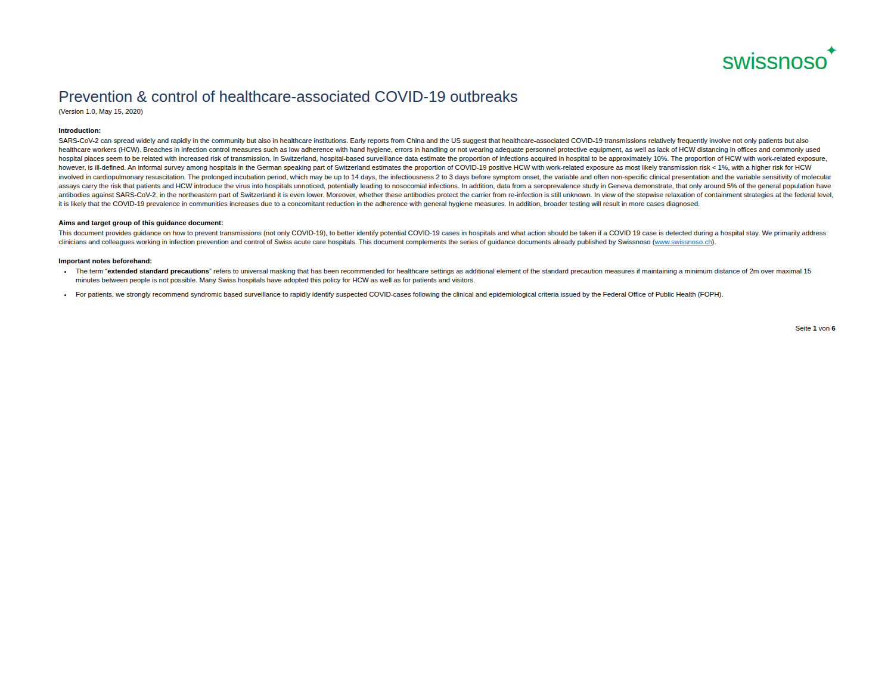swissnoso✦
Prevention & control of healthcare-associated COVID-19 outbreaks
(Version 1.0, May 15, 2020)
Introduction:
SARS-CoV-2 can spread widely and rapidly in the community but also in healthcare institutions. Early reports from China and the US suggest that healthcare-associated COVID-19 transmissions relatively frequently involve not only patients but also healthcare workers (HCW). Breaches in infection control measures such as low adherence with hand hygiene, errors in handling or not wearing adequate personnel protective equipment, as well as lack of HCW distancing in offices and commonly used hospital places seem to be related with increased risk of transmission. In Switzerland, hospital-based surveillance data estimate the proportion of infections acquired in hospital to be approximately 10%. The proportion of HCW with work-related exposure, however, is ill-defined. An informal survey among hospitals in the German speaking part of Switzerland estimates the proportion of COVID-19 positive HCW with work-related exposure as most likely transmission risk < 1%, with a higher risk for HCW involved in cardiopulmonary resuscitation. The prolonged incubation period, which may be up to 14 days, the infectiousness 2 to 3 days before symptom onset, the variable and often non-specific clinical presentation and the variable sensitivity of molecular assays carry the risk that patients and HCW introduce the virus into hospitals unnoticed, potentially leading to nosocomial infections. In addition, data from a seroprevalence study in Geneva demonstrate, that only around 5% of the general population have antibodies against SARS-CoV-2, in the northeastern part of Switzerland it is even lower. Moreover, whether these antibodies protect the carrier from re-infection is still unknown. In view of the stepwise relaxation of containment strategies at the federal level, it is likely that the COVID-19 prevalence in communities increases due to a concomitant reduction in the adherence with general hygiene measures. In addition, broader testing will result in more cases diagnosed.
Aims and target group of this guidance document:
This document provides guidance on how to prevent transmissions (not only COVID-19), to better identify potential COVID-19 cases in hospitals and what action should be taken if a COVID 19 case is detected during a hospital stay. We primarily address clinicians and colleagues working in infection prevention and control of Swiss acute care hospitals. This document complements the series of guidance documents already published by Swissnoso (www.swissnoso.ch).
Important notes beforehand:
The term “extended standard precautions” refers to universal masking that has been recommended for healthcare settings as additional element of the standard precaution measures if maintaining a minimum distance of 2m over maximal 15 minutes between people is not possible. Many Swiss hospitals have adopted this policy for HCW as well as for patients and visitors.
For patients, we strongly recommend syndromic based surveillance to rapidly identify suspected COVID-cases following the clinical and epidemiological criteria issued by the Federal Office of Public Health (FOPH).
Seite 1 von 6